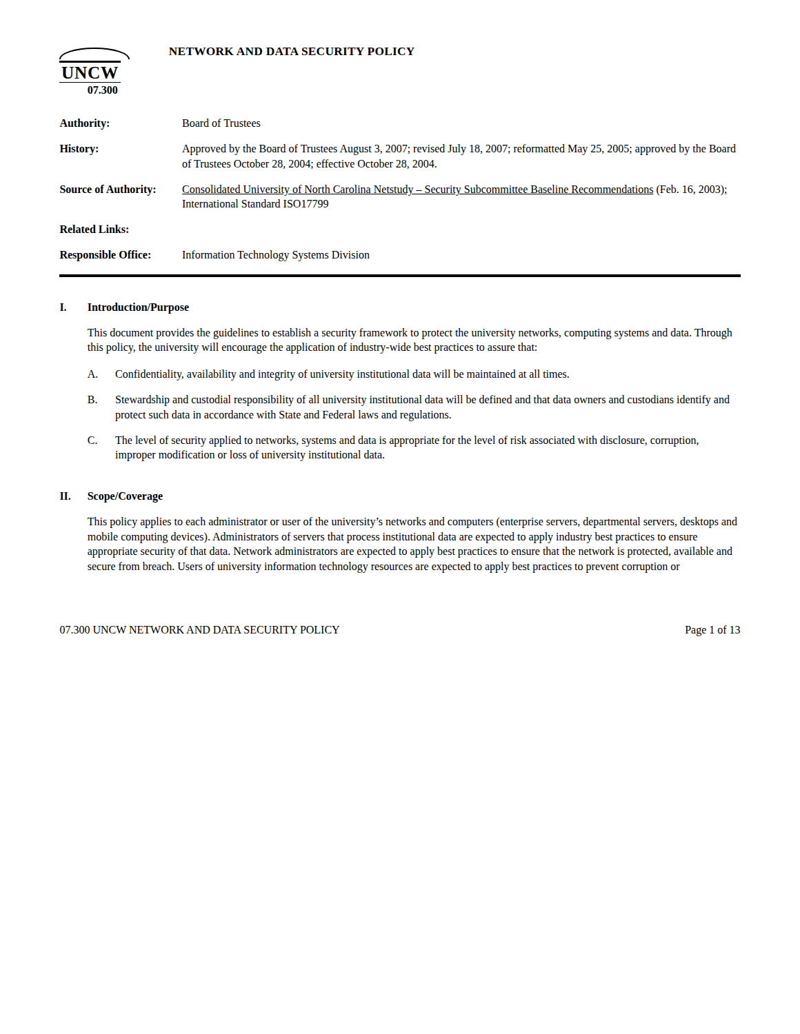UNCW 07.300
NETWORK AND DATA SECURITY POLICY
| Authority: | Board of Trustees |
| History: | Approved by the Board of Trustees August 3, 2007; revised July 18, 2007; reformatted May 25, 2005; approved by the Board of Trustees October 28, 2004; effective October 28, 2004. |
| Source of Authority: | Consolidated University of North Carolina Netstudy – Security Subcommittee Baseline Recommendations (Feb. 16, 2003); International Standard ISO17799 |
| Related Links: | |
| Responsible Office: | Information Technology Systems Division |
I.
Introduction/Purpose
This document provides the guidelines to establish a security framework to protect the university networks, computing systems and data. Through this policy, the university will encourage the application of industry-wide best practices to assure that:
A.
Confidentiality, availability and integrity of university institutional data will be maintained at all times.
B.
Stewardship and custodial responsibility of all university institutional data will be defined and that data owners and custodians identify and protect such data in accordance with State and Federal laws and regulations.
C.
The level of security applied to networks, systems and data is appropriate for the level of risk associated with disclosure, corruption, improper modification or loss of university institutional data.
II.
Scope/Coverage
This policy applies to each administrator or user of the university’s networks and computers (enterprise servers, departmental servers, desktops and mobile computing devices). Administrators of servers that process institutional data are expected to apply industry best practices to ensure appropriate security of that data. Network administrators are expected to apply best practices to ensure that the network is protected, available and secure from breach. Users of university information technology resources are expected to apply best practices to prevent corruption or
07.300 UNCW NETWORK AND DATA SECURITY POLICY Page 1 of 13